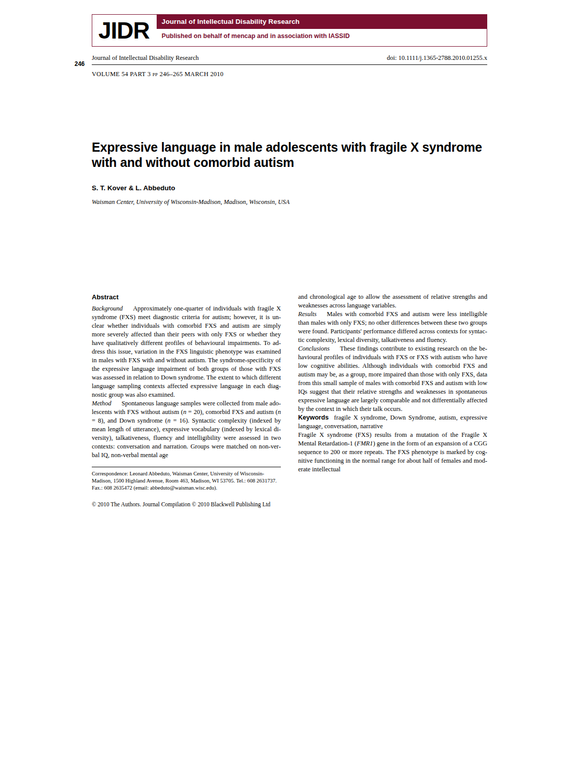JIDR
Journal of Intellectual Disability Research
Published on behalf of mencap and in association with IASSID
Journal of Intellectual Disability Research
doi: 10.1111/j.1365-2788.2010.01255.x
246
VOLUME 54 PART 3 pp 246–265 MARCH 2010
Expressive language in male adolescents with fragile X syndrome with and without comorbid autism
S. T. Kover & L. Abbeduto
Waisman Center, University of Wisconsin-Madison, Madison, Wisconsin, USA
Abstract
Background Approximately one-quarter of individuals with fragile X syndrome (FXS) meet diagnostic criteria for autism; however, it is unclear whether individuals with comorbid FXS and autism are simply more severely affected than their peers with only FXS or whether they have qualitatively different profiles of behavioural impairments. To address this issue, variation in the FXS linguistic phenotype was examined in males with FXS with and without autism. The syndrome-specificity of the expressive language impairment of both groups of those with FXS was assessed in relation to Down syndrome. The extent to which different language sampling contexts affected expressive language in each diagnostic group was also examined.
Method Spontaneous language samples were collected from male adolescents with FXS without autism (n = 20), comorbid FXS and autism (n = 8), and Down syndrome (n = 16). Syntactic complexity (indexed by mean length of utterance), expressive vocabulary (indexed by lexical diversity), talkativeness, fluency and intelligibility were assessed in two contexts: conversation and narration. Groups were matched on non-verbal IQ, non-verbal mental age
Correspondence: Leonard Abbeduto, Waisman Center, University of Wisconsin-Madison, 1500 Highland Avenue, Room 463, Madison, WI 53705. Tel.: 608 2631737. Fax.: 608 2635472 (email: abbeduto@waisman.wisc.edu).
and chronological age to allow the assessment of relative strengths and weaknesses across language variables.
Results Males with comorbid FXS and autism were less intelligible than males with only FXS; no other differences between these two groups were found. Participants' performance differed across contexts for syntactic complexity, lexical diversity, talkativeness and fluency.
Conclusions These findings contribute to existing research on the behavioural profiles of individuals with FXS or FXS with autism who have low cognitive abilities. Although individuals with comorbid FXS and autism may be, as a group, more impaired than those with only FXS, data from this small sample of males with comorbid FXS and autism with low IQs suggest that their relative strengths and weaknesses in spontaneous expressive language are largely comparable and not differentially affected by the context in which their talk occurs.
Keywords fragile X syndrome, Down Syndrome, autism, expressive language, conversation, narrative
Fragile X syndrome (FXS) results from a mutation of the Fragile X Mental Retardation-1 (FMR1) gene in the form of an expansion of a CGG sequence to 200 or more repeats. The FXS phenotype is marked by cognitive functioning in the normal range for about half of females and moderate intellectual
© 2010 The Authors. Journal Compilation © 2010 Blackwell Publishing Ltd